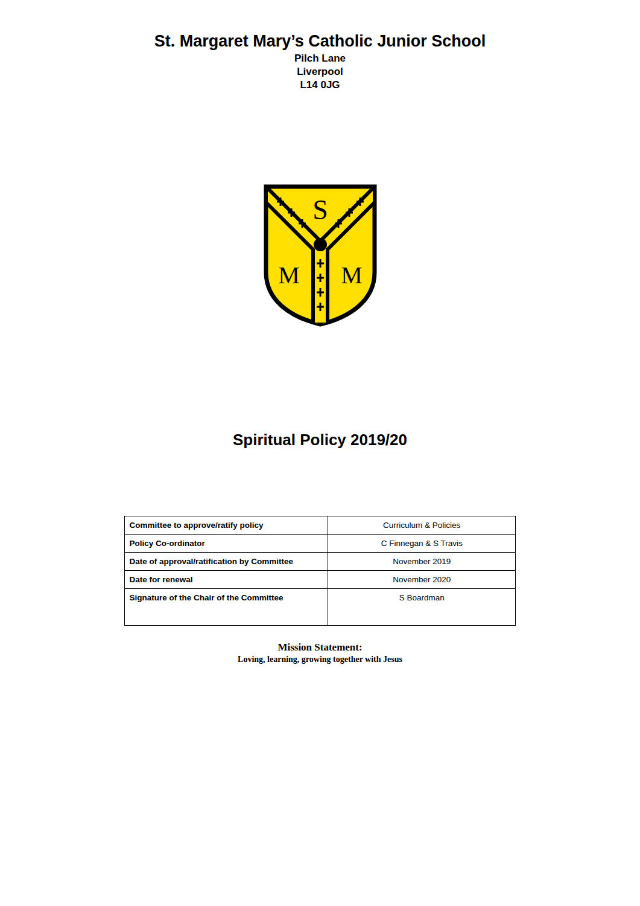St. Margaret Mary’s Catholic Junior School
Pilch Lane
Liverpool
L14 0JG
S M M
Spiritual Policy 2019/20
| Committee to approve/ratify policy | Curriculum & Policies |
| Policy Co-ordinator | C Finnegan & S Travis |
| Date of approval/ratification by Committee | November 2019 |
| Date for renewal | November 2020 |
| Signature of the Chair of the Committee | S Boardman |
Mission Statement:
Loving, learning, growing together with Jesus